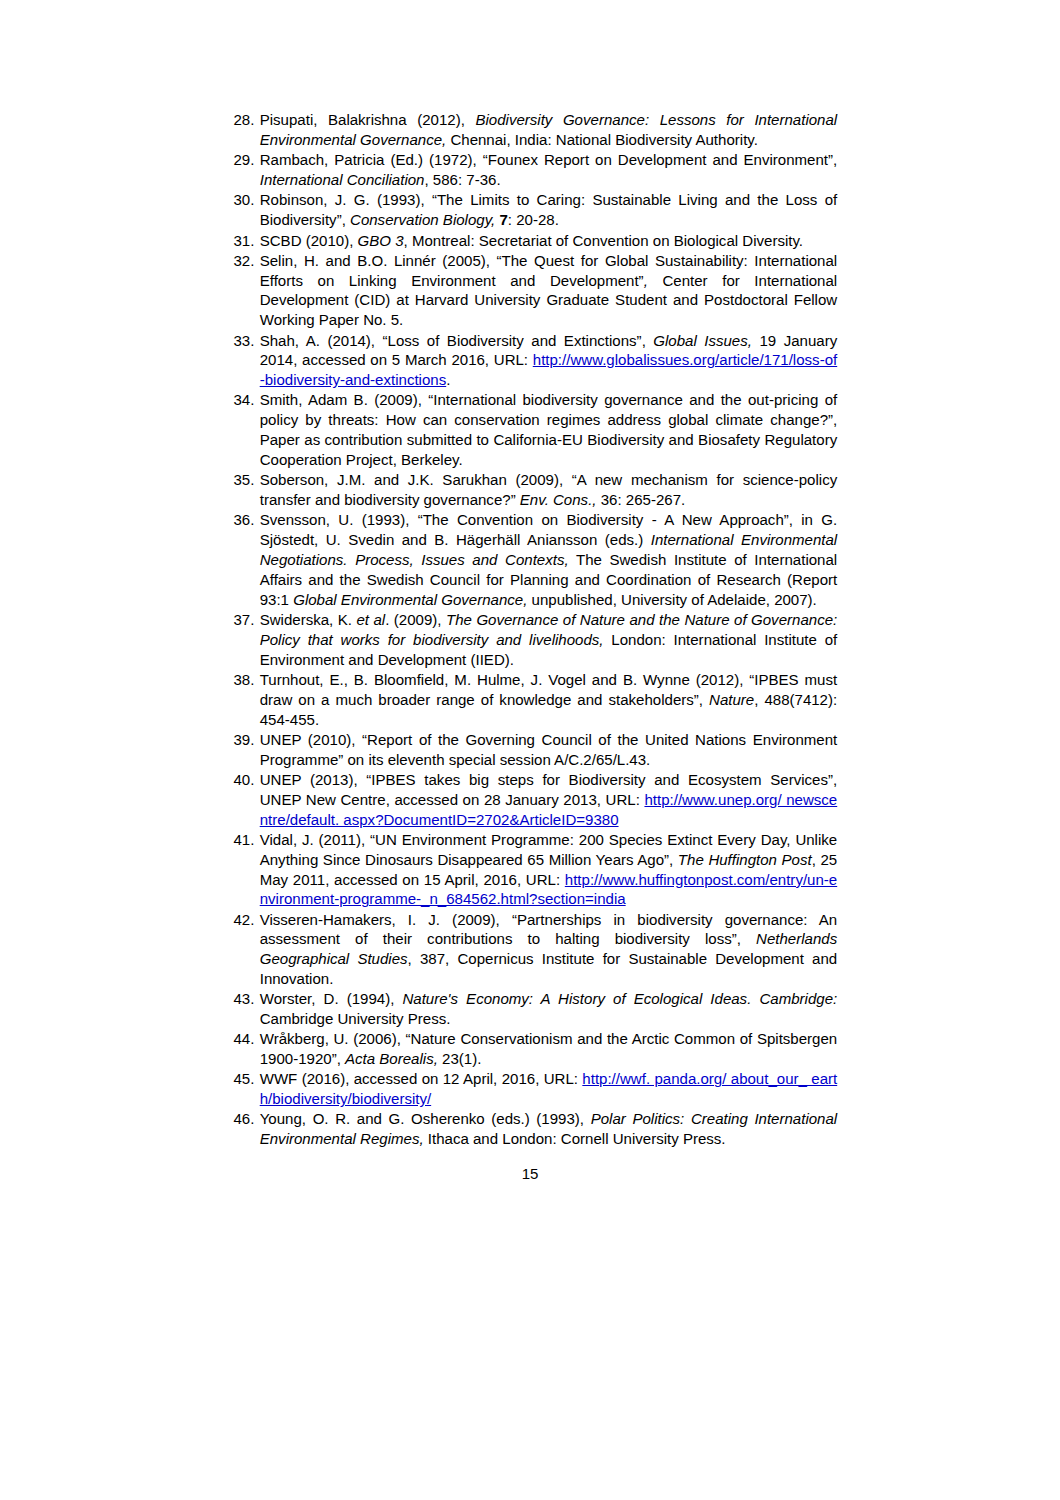28. Pisupati, Balakrishna (2012), Biodiversity Governance: Lessons for International Environmental Governance, Chennai, India: National Biodiversity Authority.
29. Rambach, Patricia (Ed.) (1972), “Founex Report on Development and Environment”, International Conciliation, 586: 7-36.
30. Robinson, J. G. (1993), “The Limits to Caring: Sustainable Living and the Loss of Biodiversity”, Conservation Biology, 7: 20-28.
31. SCBD (2010), GBO 3, Montreal: Secretariat of Convention on Biological Diversity.
32. Selin, H. and B.O. Linnér (2005), “The Quest for Global Sustainability: International Efforts on Linking Environment and Development”, Center for International Development (CID) at Harvard University Graduate Student and Postdoctoral Fellow Working Paper No. 5.
33. Shah, A. (2014), “Loss of Biodiversity and Extinctions”, Global Issues, 19 January 2014, accessed on 5 March 2016, URL: http://www.globalissues.org/article/171/loss-of-biodiversity-and-extinctions.
34. Smith, Adam B. (2009), “International biodiversity governance and the out-pricing of policy by threats: How can conservation regimes address global climate change?”, Paper as contribution submitted to California-EU Biodiversity and Biosafety Regulatory Cooperation Project, Berkeley.
35. Soberson, J.M. and J.K. Sarukhan (2009), “A new mechanism for science-policy transfer and biodiversity governance?” Env. Cons., 36: 265-267.
36. Svensson, U. (1993), “The Convention on Biodiversity - A New Approach”, in G. Sjöstedt, U. Svedin and B. Hägerhäll Aniansson (eds.) International Environmental Negotiations. Process, Issues and Contexts, The Swedish Institute of International Affairs and the Swedish Council for Planning and Coordination of Research (Report 93:1 Global Environmental Governance, unpublished, University of Adelaide, 2007).
37. Swiderska, K. et al. (2009), The Governance of Nature and the Nature of Governance: Policy that works for biodiversity and livelihoods, London: International Institute of Environment and Development (IIED).
38. Turnhout, E., B. Bloomfield, M. Hulme, J. Vogel and B. Wynne (2012), “IPBES must draw on a much broader range of knowledge and stakeholders”, Nature, 488(7412): 454-455.
39. UNEP (2010), “Report of the Governing Council of the United Nations Environment Programme” on its eleventh special session A/C.2/65/L.43.
40. UNEP (2013), “IPBES takes big steps for Biodiversity and Ecosystem Services”, UNEP New Centre, accessed on 28 January 2013, URL: http://www.unep.org/ newscentre/default. aspx?DocumentID=2702&ArticleID=9380
41. Vidal, J. (2011), “UN Environment Programme: 200 Species Extinct Every Day, Unlike Anything Since Dinosaurs Disappeared 65 Million Years Ago”, The Huffington Post, 25 May 2011, accessed on 15 April, 2016, URL: http://www.huffingtonpost.com/entry/un-environment-programme-_n_684562.html?section=india
42. Visseren-Hamakers, I. J. (2009), “Partnerships in biodiversity governance: An assessment of their contributions to halting biodiversity loss”, Netherlands Geographical Studies, 387, Copernicus Institute for Sustainable Development and Innovation.
43. Worster, D. (1994), Nature's Economy: A History of Ecological Ideas. Cambridge: Cambridge University Press.
44. Wråkberg, U. (2006), “Nature Conservationism and the Arctic Common of Spitsbergen 1900-1920”, Acta Borealis, 23(1).
45. WWF (2016), accessed on 12 April, 2016, URL: http://wwf. panda.org/ about_our_ earth/biodiversity/biodiversity/
46. Young, O. R. and G. Osherenko (eds.) (1993), Polar Politics: Creating International Environmental Regimes, Ithaca and London: Cornell University Press.
15